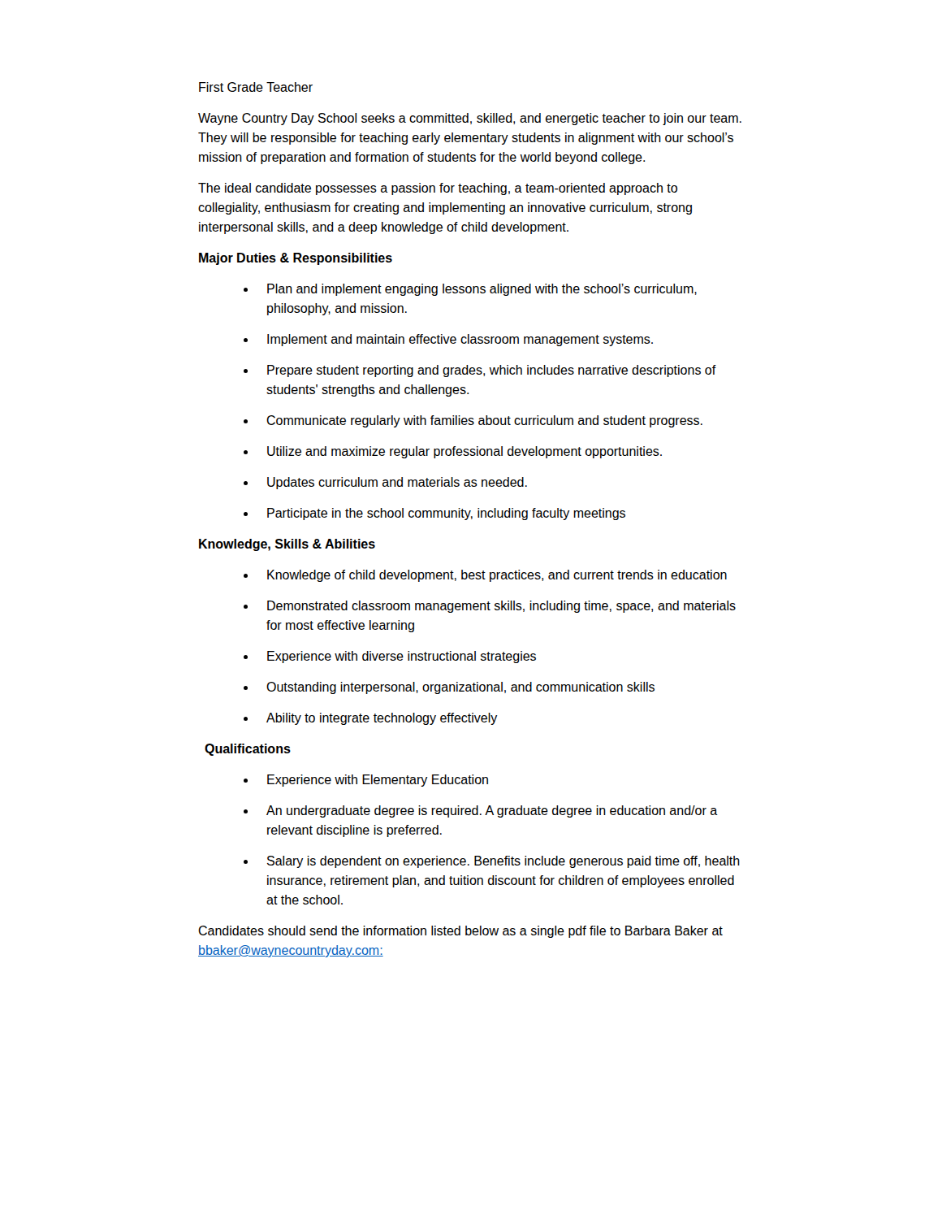First Grade Teacher
Wayne Country Day School seeks a committed, skilled, and energetic teacher to join our team. They will be responsible for teaching early elementary students in alignment with our school’s mission of preparation and formation of students for the world beyond college.
The ideal candidate possesses a passion for teaching, a team-oriented approach to collegiality, enthusiasm for creating and implementing an innovative curriculum, strong interpersonal skills, and a deep knowledge of child development.
Major Duties & Responsibilities
Plan and implement engaging lessons aligned with the school’s curriculum, philosophy, and mission.
Implement and maintain effective classroom management systems.
Prepare student reporting and grades, which includes narrative descriptions of students' strengths and challenges.
Communicate regularly with families about curriculum and student progress.
Utilize and maximize regular professional development opportunities.
Updates curriculum and materials as needed.
Participate in the school community, including faculty meetings
Knowledge, Skills & Abilities
Knowledge of child development, best practices, and current trends in education
Demonstrated classroom management skills, including time, space, and materials for most effective learning
Experience with diverse instructional strategies
Outstanding interpersonal, organizational, and communication skills
Ability to integrate technology effectively
Qualifications
Experience with Elementary Education
An undergraduate degree is required. A graduate degree in education and/or a relevant discipline is preferred.
Salary is dependent on experience. Benefits include generous paid time off, health insurance, retirement plan, and tuition discount for children of employees enrolled at the school.
Candidates should send the information listed below as a single pdf file to Barbara Baker at bbaker@waynecountryday.com: